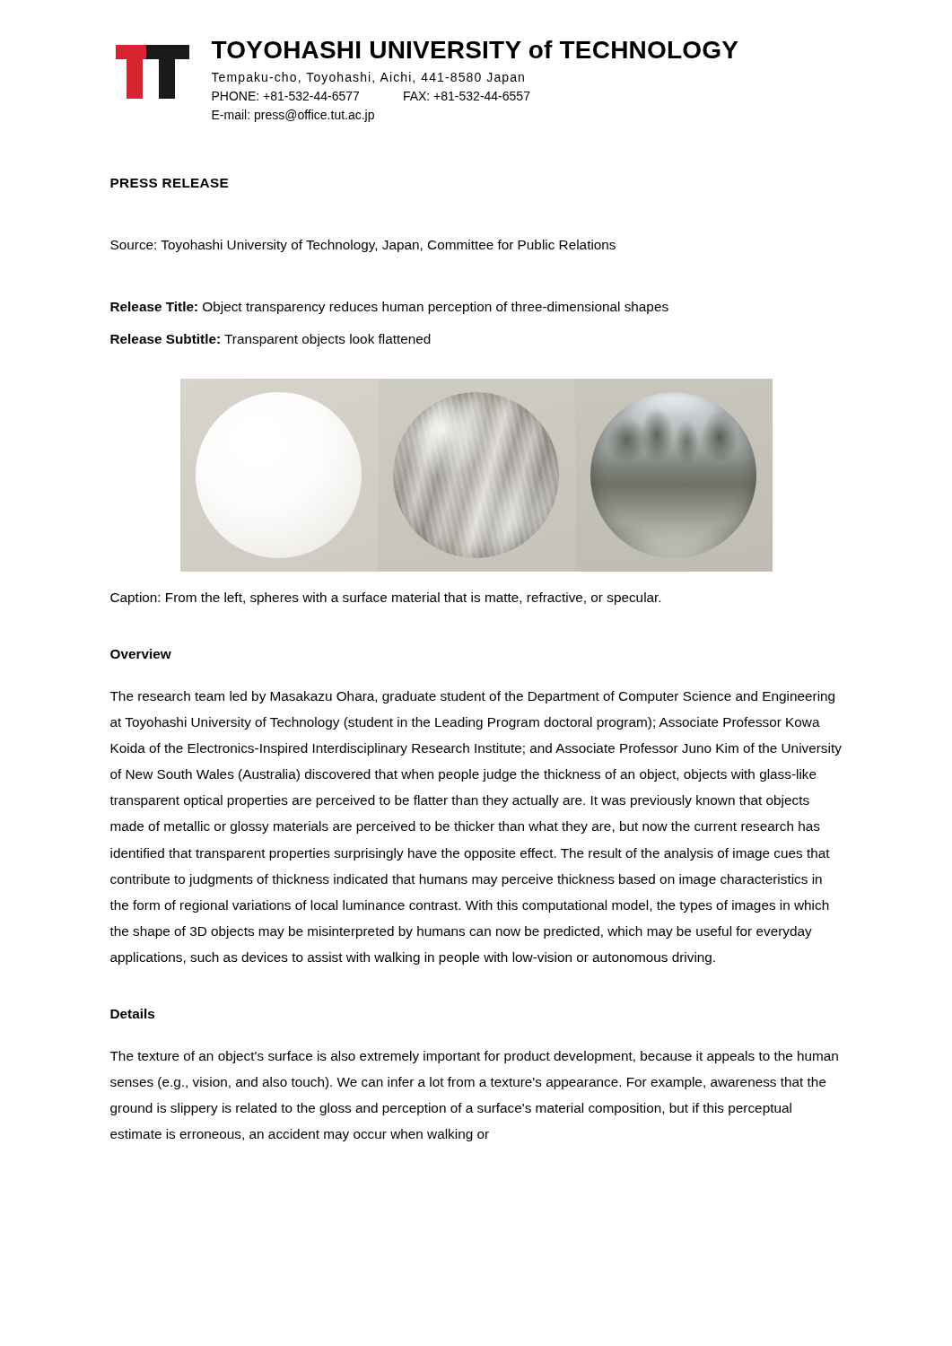TOYOHASHI UNIVERSITY of TECHNOLOGY
Tempaku-cho, Toyohashi, Aichi, 441-8580 Japan
PHONE: +81-532-44-6577 FAX: +81-532-44-6557
E-mail: press@office.tut.ac.jp
PRESS RELEASE
Source: Toyohashi University of Technology, Japan, Committee for Public Relations
Release Title: Object transparency reduces human perception of three-dimensional shapes
Release Subtitle: Transparent objects look flattened
Caption: From the left, spheres with a surface material that is matte, refractive, or specular.
Overview
The research team led by Masakazu Ohara, graduate student of the Department of Computer Science and Engineering at Toyohashi University of Technology (student in the Leading Program doctoral program); Associate Professor Kowa Koida of the Electronics-Inspired Interdisciplinary Research Institute; and Associate Professor Juno Kim of the University of New South Wales (Australia) discovered that when people judge the thickness of an object, objects with glass-like transparent optical properties are perceived to be flatter than they actually are. It was previously known that objects made of metallic or glossy materials are perceived to be thicker than what they are, but now the current research has identified that transparent properties surprisingly have the opposite effect. The result of the analysis of image cues that contribute to judgments of thickness indicated that humans may perceive thickness based on image characteristics in the form of regional variations of local luminance contrast. With this computational model, the types of images in which the shape of 3D objects may be misinterpreted by humans can now be predicted, which may be useful for everyday applications, such as devices to assist with walking in people with low-vision or autonomous driving.
Details
The texture of an object's surface is also extremely important for product development, because it appeals to the human senses (e.g., vision, and also touch). We can infer a lot from a texture's appearance. For example, awareness that the ground is slippery is related to the gloss and perception of a surface's material composition, but if this perceptual estimate is erroneous, an accident may occur when walking or